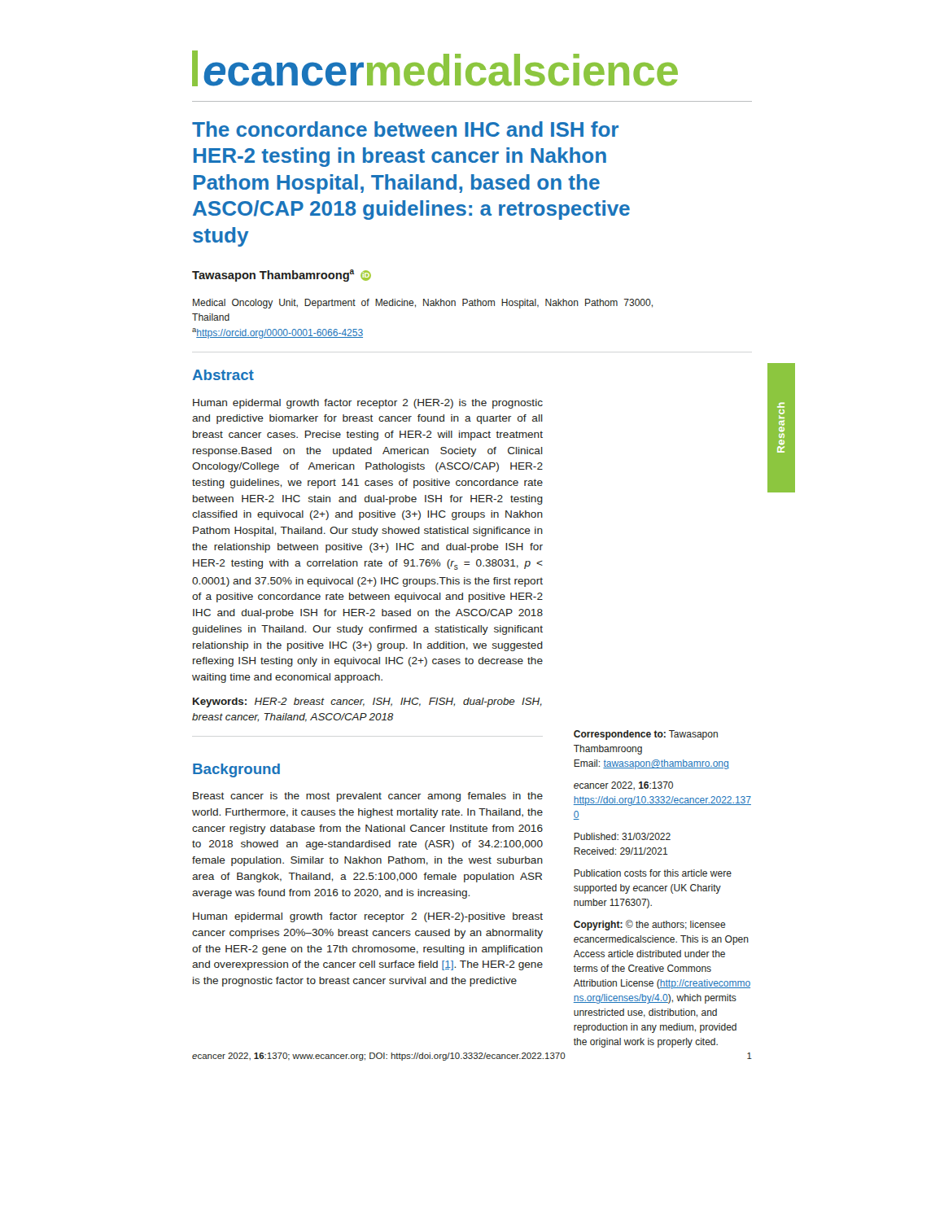ecancer medical science
The concordance between IHC and ISH for HER-2 testing in breast cancer in Nakhon Pathom Hospital, Thailand, based on the ASCO/CAP 2018 guidelines: a retrospective study
Tawasapon Thambamroonga iD
Medical Oncology Unit, Department of Medicine, Nakhon Pathom Hospital, Nakhon Pathom 73000, Thailand
ahttps://orcid.org/0000-0001-6066-4253
Abstract
Human epidermal growth factor receptor 2 (HER-2) is the prognostic and predictive biomarker for breast cancer found in a quarter of all breast cancer cases. Precise testing of HER-2 will impact treatment response.Based on the updated American Society of Clinical Oncology/College of American Pathologists (ASCO/CAP) HER-2 testing guidelines, we report 141 cases of positive concordance rate between HER-2 IHC stain and dual-probe ISH for HER-2 testing classified in equivocal (2+) and positive (3+) IHC groups in Nakhon Pathom Hospital, Thailand. Our study showed statistical significance in the relationship between positive (3+) IHC and dual-probe ISH for HER-2 testing with a correlation rate of 91.76% (rs = 0.38031, p < 0.0001) and 37.50% in equivocal (2+) IHC groups.This is the first report of a positive concordance rate between equivocal and positive HER-2 IHC and dual-probe ISH for HER-2 based on the ASCO/CAP 2018 guidelines in Thailand. Our study confirmed a statistically significant relationship in the positive IHC (3+) group. In addition, we suggested reflexing ISH testing only in equivocal IHC (2+) cases to decrease the waiting time and economical approach.
Keywords: HER-2 breast cancer, ISH, IHC, FISH, dual-probe ISH, breast cancer, Thailand, ASCO/CAP 2018
Background
Breast cancer is the most prevalent cancer among females in the world. Furthermore, it causes the highest mortality rate. In Thailand, the cancer registry database from the National Cancer Institute from 2016 to 2018 showed an age-standardised rate (ASR) of 34.2:100,000 female population. Similar to Nakhon Pathom, in the west suburban area of Bangkok, Thailand, a 22.5:100,000 female population ASR average was found from 2016 to 2020, and is increasing.
Human epidermal growth factor receptor 2 (HER-2)-positive breast cancer comprises 20%–30% breast cancers caused by an abnormality of the HER-2 gene on the 17th chromosome, resulting in amplification and overexpression of the cancer cell surface field [1]. The HER-2 gene is the prognostic factor to breast cancer survival and the predictive
Correspondence to: Tawasapon Thambamroong
Email: tawasapon@thambamro.ong
ecancer 2022, 16:1370
https://doi.org/10.3332/ecancer.2022.1370
Published: 31/03/2022
Received: 29/11/2021
Publication costs for this article were supported by ecancer (UK Charity number 1176307).
Copyright: © the authors; licensee ecancermedicalscience. This is an Open Access article distributed under the terms of the Creative Commons Attribution License (http://creativecommons.org/licenses/by/4.0), which permits unrestricted use, distribution, and reproduction in any medium, provided the original work is properly cited.
Research
ecancer 2022, 16:1370; www.ecancer.org; DOI: https://doi.org/10.3332/ecancer.2022.1370
1